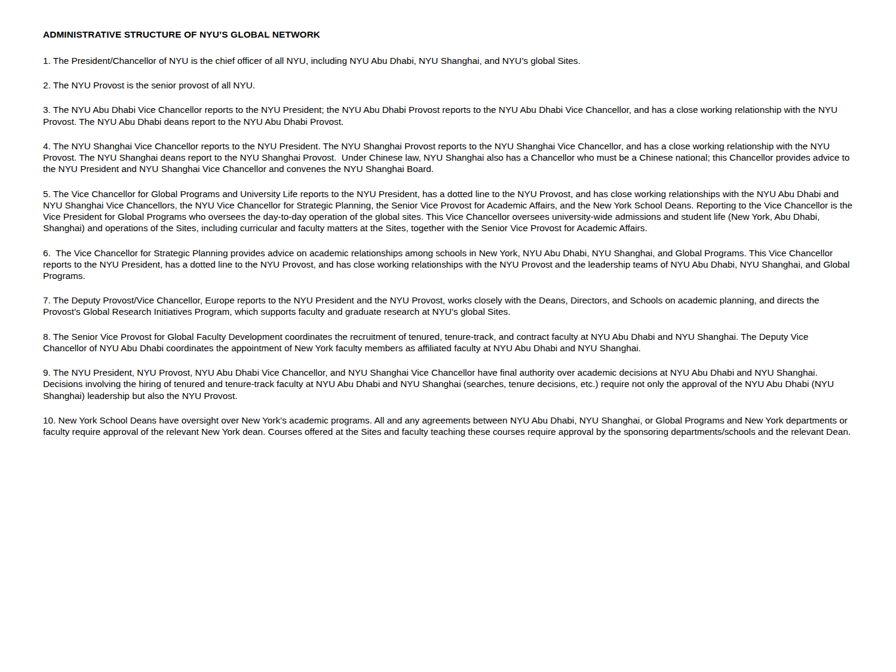ADMINISTRATIVE STRUCTURE OF NYU’S GLOBAL NETWORK
1. The President/Chancellor of NYU is the chief officer of all NYU, including NYU Abu Dhabi, NYU Shanghai, and NYU’s global Sites.
2. The NYU Provost is the senior provost of all NYU.
3. The NYU Abu Dhabi Vice Chancellor reports to the NYU President; the NYU Abu Dhabi Provost reports to the NYU Abu Dhabi Vice Chancellor, and has a close working relationship with the NYU Provost. The NYU Abu Dhabi deans report to the NYU Abu Dhabi Provost.
4. The NYU Shanghai Vice Chancellor reports to the NYU President. The NYU Shanghai Provost reports to the NYU Shanghai Vice Chancellor, and has a close working relationship with the NYU Provost. The NYU Shanghai deans report to the NYU Shanghai Provost. Under Chinese law, NYU Shanghai also has a Chancellor who must be a Chinese national; this Chancellor provides advice to the NYU President and NYU Shanghai Vice Chancellor and convenes the NYU Shanghai Board.
5. The Vice Chancellor for Global Programs and University Life reports to the NYU President, has a dotted line to the NYU Provost, and has close working relationships with the NYU Abu Dhabi and NYU Shanghai Vice Chancellors, the NYU Vice Chancellor for Strategic Planning, the Senior Vice Provost for Academic Affairs, and the New York School Deans. Reporting to the Vice Chancellor is the Vice President for Global Programs who oversees the day-to-day operation of the global sites. This Vice Chancellor oversees university-wide admissions and student life (New York, Abu Dhabi, Shanghai) and operations of the Sites, including curricular and faculty matters at the Sites, together with the Senior Vice Provost for Academic Affairs.
6. The Vice Chancellor for Strategic Planning provides advice on academic relationships among schools in New York, NYU Abu Dhabi, NYU Shanghai, and Global Programs. This Vice Chancellor reports to the NYU President, has a dotted line to the NYU Provost, and has close working relationships with the NYU Provost and the leadership teams of NYU Abu Dhabi, NYU Shanghai, and Global Programs.
7. The Deputy Provost/Vice Chancellor, Europe reports to the NYU President and the NYU Provost, works closely with the Deans, Directors, and Schools on academic planning, and directs the Provost’s Global Research Initiatives Program, which supports faculty and graduate research at NYU’s global Sites.
8. The Senior Vice Provost for Global Faculty Development coordinates the recruitment of tenured, tenure-track, and contract faculty at NYU Abu Dhabi and NYU Shanghai. The Deputy Vice Chancellor of NYU Abu Dhabi coordinates the appointment of New York faculty members as affiliated faculty at NYU Abu Dhabi and NYU Shanghai.
9. The NYU President, NYU Provost, NYU Abu Dhabi Vice Chancellor, and NYU Shanghai Vice Chancellor have final authority over academic decisions at NYU Abu Dhabi and NYU Shanghai. Decisions involving the hiring of tenured and tenure-track faculty at NYU Abu Dhabi and NYU Shanghai (searches, tenure decisions, etc.) require not only the approval of the NYU Abu Dhabi (NYU Shanghai) leadership but also the NYU Provost.
10. New York School Deans have oversight over New York’s academic programs. All and any agreements between NYU Abu Dhabi, NYU Shanghai, or Global Programs and New York departments or faculty require approval of the relevant New York dean. Courses offered at the Sites and faculty teaching these courses require approval by the sponsoring departments/schools and the relevant Dean.